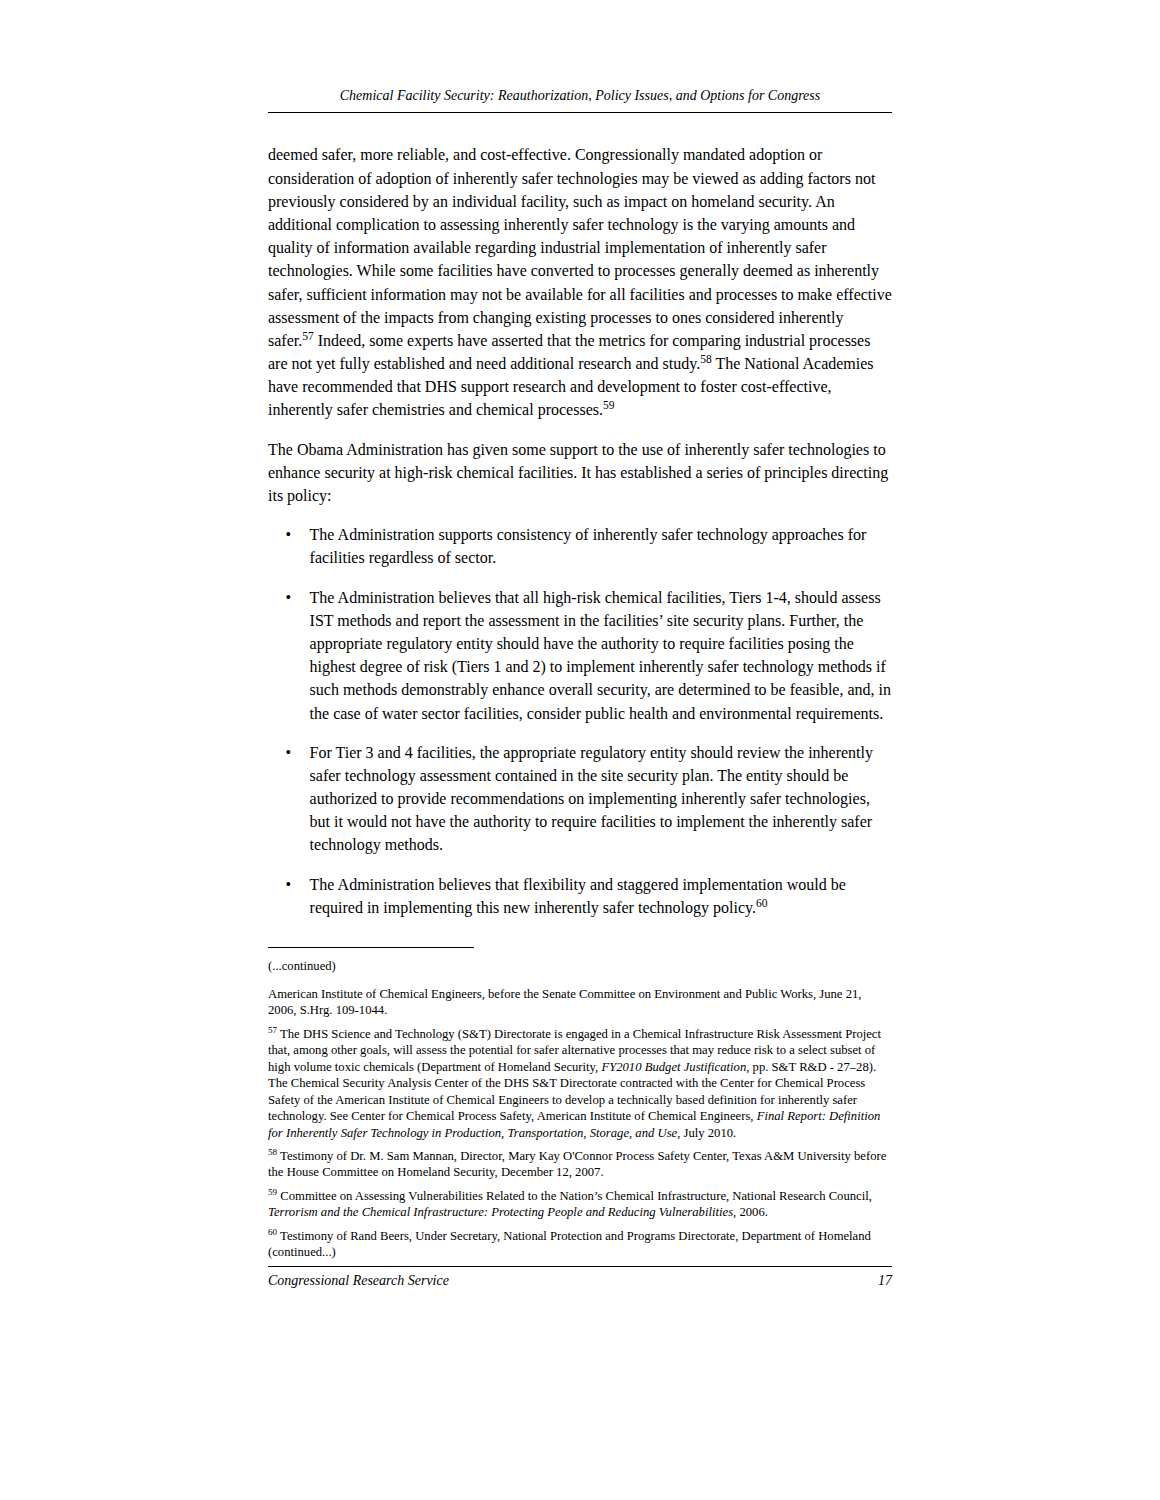Chemical Facility Security: Reauthorization, Policy Issues, and Options for Congress
deemed safer, more reliable, and cost-effective. Congressionally mandated adoption or consideration of adoption of inherently safer technologies may be viewed as adding factors not previously considered by an individual facility, such as impact on homeland security. An additional complication to assessing inherently safer technology is the varying amounts and quality of information available regarding industrial implementation of inherently safer technologies. While some facilities have converted to processes generally deemed as inherently safer, sufficient information may not be available for all facilities and processes to make effective assessment of the impacts from changing existing processes to ones considered inherently safer.57 Indeed, some experts have asserted that the metrics for comparing industrial processes are not yet fully established and need additional research and study.58 The National Academies have recommended that DHS support research and development to foster cost-effective, inherently safer chemistries and chemical processes.59
The Obama Administration has given some support to the use of inherently safer technologies to enhance security at high-risk chemical facilities. It has established a series of principles directing its policy:
The Administration supports consistency of inherently safer technology approaches for facilities regardless of sector.
The Administration believes that all high-risk chemical facilities, Tiers 1-4, should assess IST methods and report the assessment in the facilities’ site security plans. Further, the appropriate regulatory entity should have the authority to require facilities posing the highest degree of risk (Tiers 1 and 2) to implement inherently safer technology methods if such methods demonstrably enhance overall security, are determined to be feasible, and, in the case of water sector facilities, consider public health and environmental requirements.
For Tier 3 and 4 facilities, the appropriate regulatory entity should review the inherently safer technology assessment contained in the site security plan. The entity should be authorized to provide recommendations on implementing inherently safer technologies, but it would not have the authority to require facilities to implement the inherently safer technology methods.
The Administration believes that flexibility and staggered implementation would be required in implementing this new inherently safer technology policy.60
(...continued)
American Institute of Chemical Engineers, before the Senate Committee on Environment and Public Works, June 21, 2006, S.Hrg. 109-1044.
57 The DHS Science and Technology (S&T) Directorate is engaged in a Chemical Infrastructure Risk Assessment Project that, among other goals, will assess the potential for safer alternative processes that may reduce risk to a select subset of high volume toxic chemicals (Department of Homeland Security, FY2010 Budget Justification, pp. S&T R&D - 27–28). The Chemical Security Analysis Center of the DHS S&T Directorate contracted with the Center for Chemical Process Safety of the American Institute of Chemical Engineers to develop a technically based definition for inherently safer technology. See Center for Chemical Process Safety, American Institute of Chemical Engineers, Final Report: Definition for Inherently Safer Technology in Production, Transportation, Storage, and Use, July 2010.
58 Testimony of Dr. M. Sam Mannan, Director, Mary Kay O'Connor Process Safety Center, Texas A&M University before the House Committee on Homeland Security, December 12, 2007.
59 Committee on Assessing Vulnerabilities Related to the Nation’s Chemical Infrastructure, National Research Council, Terrorism and the Chemical Infrastructure: Protecting People and Reducing Vulnerabilities, 2006.
60 Testimony of Rand Beers, Under Secretary, National Protection and Programs Directorate, Department of Homeland (continued...)
Congressional Research Service 17